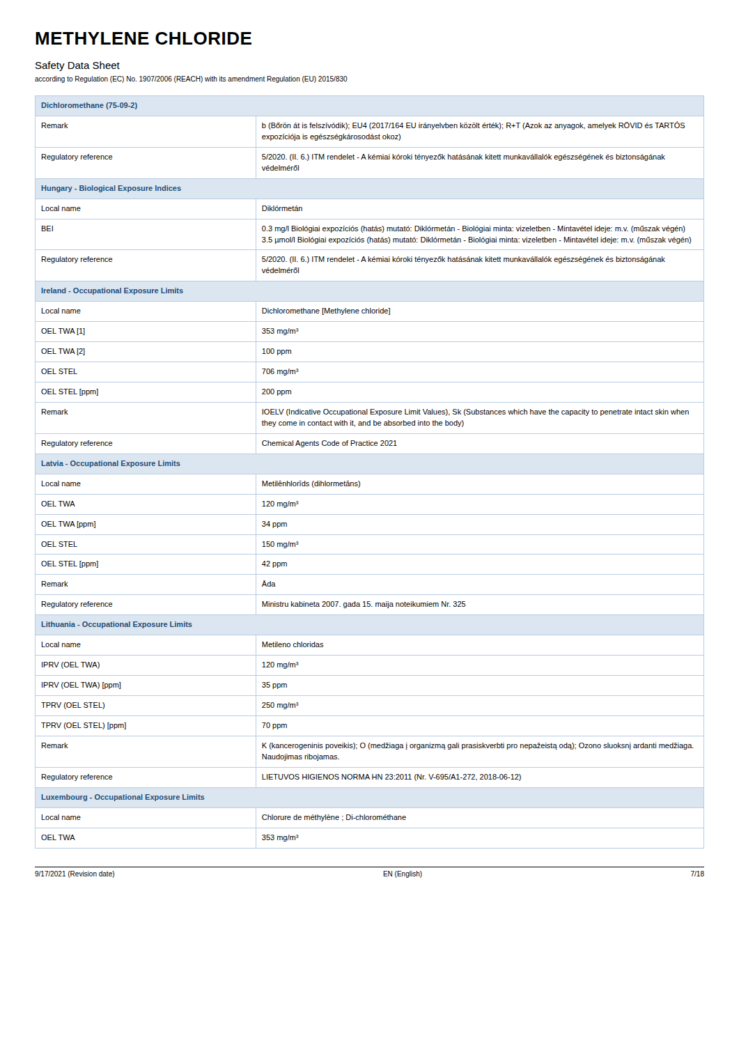METHYLENE CHLORIDE
Safety Data Sheet
according to Regulation (EC) No. 1907/2006 (REACH) with its amendment Regulation (EU) 2015/830
| Dichloromethane (75-09-2) |
| Remark | b (Bőrön át is felszívódik); EU4 (2017/164 EU irányelvben közölt érték); R+T (Azok az anyagok, amelyek RÖVID és TARTÓS expozíciója is egészségkárosodást okoz) |
| Regulatory reference | 5/2020. (II. 6.) ITM rendelet - A kémiai kóroki tényezők hatásának kitett munkavállalók egészségének és biztonságának védelméről |
| Hungary - Biological Exposure Indices |
| Local name | Diklórmetán |
| BEI | 0.3 mg/l Biológiai expozíciós (hatás) mutató: Diklórmetán - Biológiai minta: vizeletben - Mintavétel ideje: m.v. (műszak végén) 3.5 µmol/l Biológiai expozíciós (hatás) mutató: Diklórmetán - Biológiai minta: vizeletben - Mintavétel ideje: m.v. (műszak végén) |
| Regulatory reference | 5/2020. (II. 6.) ITM rendelet - A kémiai kóroki tényezők hatásának kitett munkavállalók egészségének és biztonságának védelméről |
| Ireland - Occupational Exposure Limits |
| Local name | Dichloromethane [Methylene chloride] |
| OEL TWA [1] | 353 mg/m³ |
| OEL TWA [2] | 100 ppm |
| OEL STEL | 706 mg/m³ |
| OEL STEL [ppm] | 200 ppm |
| Remark | IOELV (Indicative Occupational Exposure Limit Values), Sk (Substances which have the capacity to penetrate intact skin when they come in contact with it, and be absorbed into the body) |
| Regulatory reference | Chemical Agents Code of Practice 2021 |
| Latvia - Occupational Exposure Limits |
| Local name | Metilēnhlorīds (dihlormetāns) |
| OEL TWA | 120 mg/m³ |
| OEL TWA [ppm] | 34 ppm |
| OEL STEL | 150 mg/m³ |
| OEL STEL [ppm] | 42 ppm |
| Remark | Āda |
| Regulatory reference | Ministru kabineta 2007. gada 15. maija noteikumiem Nr. 325 |
| Lithuania - Occupational Exposure Limits |
| Local name | Metileno chloridas |
| IPRV (OEL TWA) | 120 mg/m³ |
| IPRV (OEL TWA) [ppm] | 35 ppm |
| TPRV (OEL STEL) | 250 mg/m³ |
| TPRV (OEL STEL) [ppm] | 70 ppm |
| Remark | K (kancerogeninis poveikis); O (medžiaga į organizmą gali prasiskverbti pro nepažeistą odą); Ozono sluoksnį ardanti medžiaga. Naudojimas ribojamas. |
| Regulatory reference | LIETUVOS HIGIENOS NORMA HN 23:2011 (Nr. V-695/A1-272, 2018-06-12) |
| Luxembourg - Occupational Exposure Limits |
| Local name | Chlorure de méthylène ; Di-chlorométhane |
| OEL TWA | 353 mg/m³ |
9/17/2021 (Revision date) EN (English) 7/18